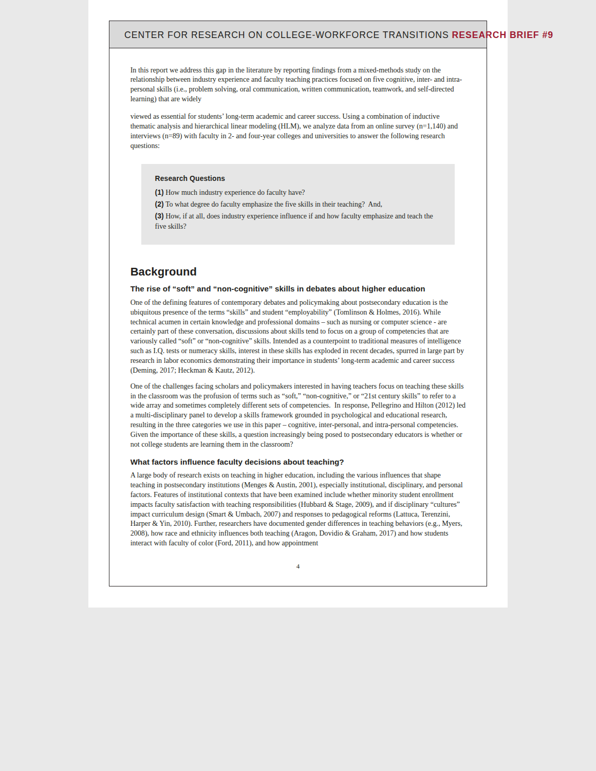CENTER FOR RESEARCH ON COLLEGE-WORKFORCE TRANSITIONS RESEARCH BRIEF #9
In this report we address this gap in the literature by reporting findings from a mixed-methods study on the relationship between industry experience and faculty teaching practices focused on five cognitive, inter- and intra-personal skills (i.e., problem solving, oral communication, written communication, teamwork, and self-directed learning) that are widely
viewed as essential for students’ long-term academic and career success. Using a combination of inductive thematic analysis and hierarchical linear modeling (HLM), we analyze data from an online survey (n=1,140) and interviews (n=89) with faculty in 2- and four-year colleges and universities to answer the following research questions:
Research Questions
(1) How much industry experience do faculty have?
(2) To what degree do faculty emphasize the five skills in their teaching? And,
(3) How, if at all, does industry experience influence if and how faculty emphasize and teach the five skills?
Background
The rise of “soft” and “non-cognitive” skills in debates about higher education
One of the defining features of contemporary debates and policymaking about postsecondary education is the ubiquitous presence of the terms “skills” and student “employability” (Tomlinson & Holmes, 2016). While technical acumen in certain knowledge and professional domains – such as nursing or computer science - are certainly part of these conversation, discussions about skills tend to focus on a group of competencies that are variously called “soft” or “non-cognitive” skills. Intended as a counterpoint to traditional measures of intelligence such as I.Q. tests or numeracy skills, interest in these skills has exploded in recent decades, spurred in large part by research in labor economics demonstrating their importance in students’ long-term academic and career success (Deming, 2017; Heckman & Kautz, 2012).
One of the challenges facing scholars and policymakers interested in having teachers focus on teaching these skills in the classroom was the profusion of terms such as “soft,” “non-cognitive,” or “21st century skills” to refer to a wide array and sometimes completely different sets of competencies. In response, Pellegrino and Hilton (2012) led a multi-disciplinary panel to develop a skills framework grounded in psychological and educational research, resulting in the three categories we use in this paper – cognitive, inter-personal, and intra-personal competencies. Given the importance of these skills, a question increasingly being posed to postsecondary educators is whether or not college students are learning them in the classroom?
What factors influence faculty decisions about teaching?
A large body of research exists on teaching in higher education, including the various influences that shape teaching in postsecondary institutions (Menges & Austin, 2001), especially institutional, disciplinary, and personal factors. Features of institutional contexts that have been examined include whether minority student enrollment impacts faculty satisfaction with teaching responsibilities (Hubbard & Stage, 2009), and if disciplinary “cultures” impact curriculum design (Smart & Umbach, 2007) and responses to pedagogical reforms (Lattuca, Terenzini, Harper & Yin, 2010). Further, researchers have documented gender differences in teaching behaviors (e.g., Myers, 2008), how race and ethnicity influences both teaching (Aragon, Dovidio & Graham, 2017) and how students interact with faculty of color (Ford, 2011), and how appointment
4